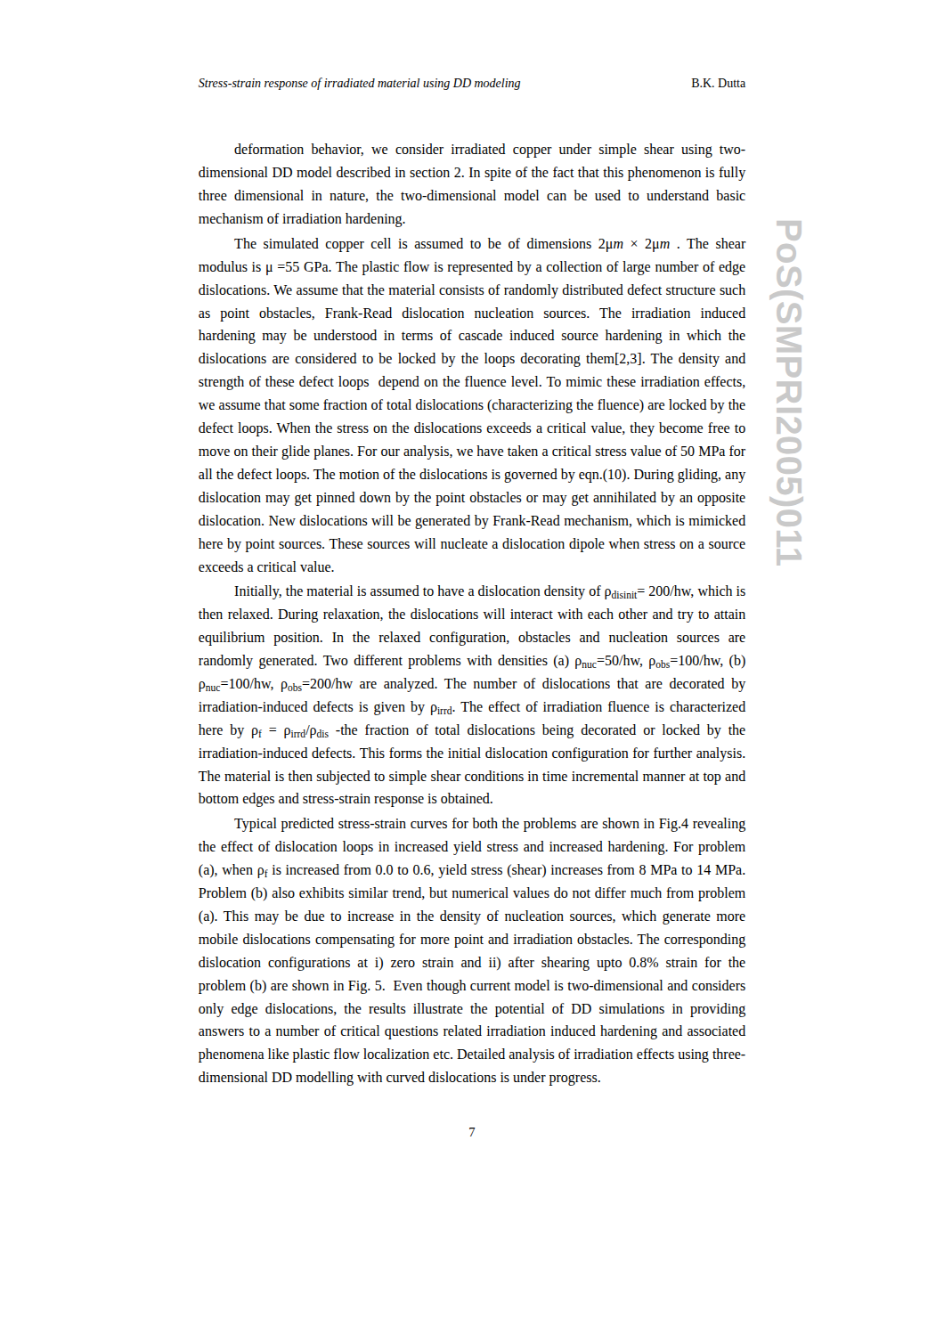Stress-strain response of irradiated material using DD modeling
B.K. Dutta
PoS(SMPRI2005)011
deformation behavior, we consider irradiated copper under simple shear using two-dimensional DD model described in section 2. In spite of the fact that this phenomenon is fully three dimensional in nature, the two-dimensional model can be used to understand basic mechanism of irradiation hardening.
The simulated copper cell is assumed to be of dimensions 2μm × 2μm . The shear modulus is μ =55 GPa. The plastic flow is represented by a collection of large number of edge dislocations. We assume that the material consists of randomly distributed defect structure such as point obstacles, Frank-Read dislocation nucleation sources. The irradiation induced hardening may be understood in terms of cascade induced source hardening in which the dislocations are considered to be locked by the loops decorating them[2,3]. The density and strength of these defect loops depend on the fluence level. To mimic these irradiation effects, we assume that some fraction of total dislocations (characterizing the fluence) are locked by the defect loops. When the stress on the dislocations exceeds a critical value, they become free to move on their glide planes. For our analysis, we have taken a critical stress value of 50 MPa for all the defect loops. The motion of the dislocations is governed by eqn.(10). During gliding, any dislocation may get pinned down by the point obstacles or may get annihilated by an opposite dislocation. New dislocations will be generated by Frank-Read mechanism, which is mimicked here by point sources. These sources will nucleate a dislocation dipole when stress on a source exceeds a critical value.
Initially, the material is assumed to have a dislocation density of ρdisinit= 200/hw, which is then relaxed. During relaxation, the dislocations will interact with each other and try to attain equilibrium position. In the relaxed configuration, obstacles and nucleation sources are randomly generated. Two different problems with densities (a) ρnuc=50/hw, ρobs=100/hw, (b) ρnuc=100/hw, ρobs=200/hw are analyzed. The number of dislocations that are decorated by irradiation-induced defects is given by ρirrd. The effect of irradiation fluence is characterized here by ρf = ρirrd/ρdis -the fraction of total dislocations being decorated or locked by the irradiation-induced defects. This forms the initial dislocation configuration for further analysis. The material is then subjected to simple shear conditions in time incremental manner at top and bottom edges and stress-strain response is obtained.
Typical predicted stress-strain curves for both the problems are shown in Fig.4 revealing the effect of dislocation loops in increased yield stress and increased hardening. For problem (a), when ρf is increased from 0.0 to 0.6, yield stress (shear) increases from 8 MPa to 14 MPa. Problem (b) also exhibits similar trend, but numerical values do not differ much from problem (a). This may be due to increase in the density of nucleation sources, which generate more mobile dislocations compensating for more point and irradiation obstacles. The corresponding dislocation configurations at i) zero strain and ii) after shearing upto 0.8% strain for the problem (b) are shown in Fig. 5. Even though current model is two-dimensional and considers only edge dislocations, the results illustrate the potential of DD simulations in providing answers to a number of critical questions related irradiation induced hardening and associated phenomena like plastic flow localization etc. Detailed analysis of irradiation effects using three-dimensional DD modelling with curved dislocations is under progress.
7